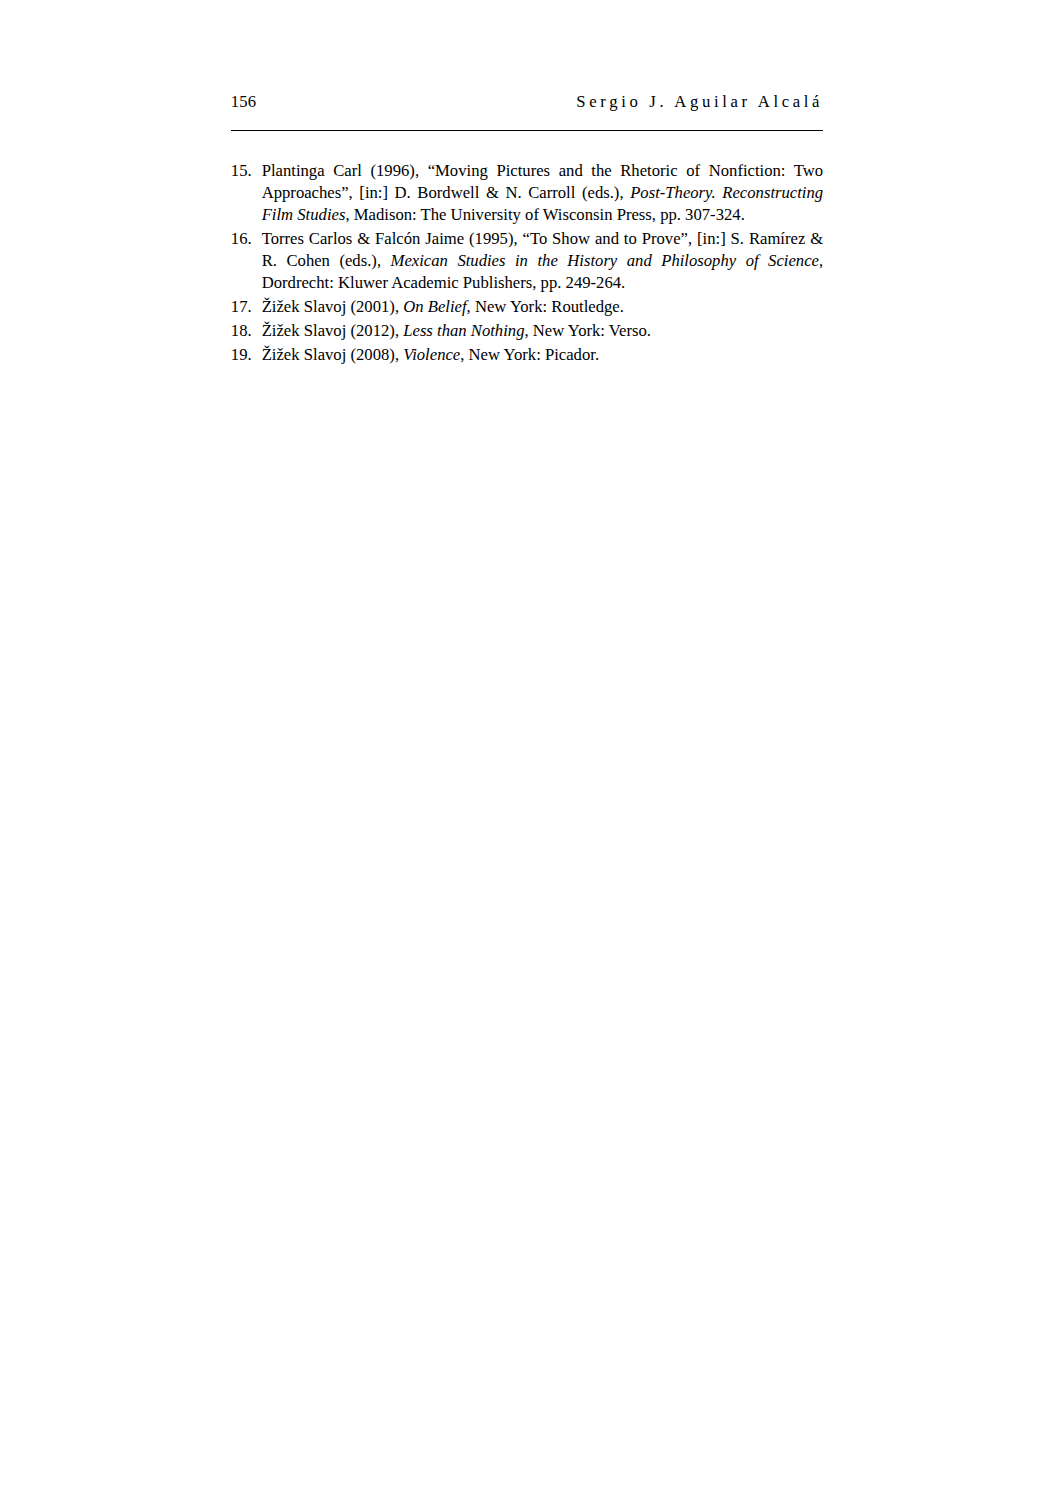156 Sergio J. Aguilar Alcalá
15. Plantinga Carl (1996), “Moving Pictures and the Rhetoric of Nonfiction: Two Approaches”, [in:] D. Bordwell & N. Carroll (eds.), Post-Theory. Reconstructing Film Studies, Madison: The University of Wisconsin Press, pp. 307-324.
16. Torres Carlos & Falcón Jaime (1995), “To Show and to Prove”, [in:] S. Ramírez & R. Cohen (eds.), Mexican Studies in the History and Philosophy of Science, Dordrecht: Kluwer Academic Publishers, pp. 249-264.
17. Žižek Slavoj (2001), On Belief, New York: Routledge.
18. Žižek Slavoj (2012), Less than Nothing, New York: Verso.
19. Žižek Slavoj (2008), Violence, New York: Picador.